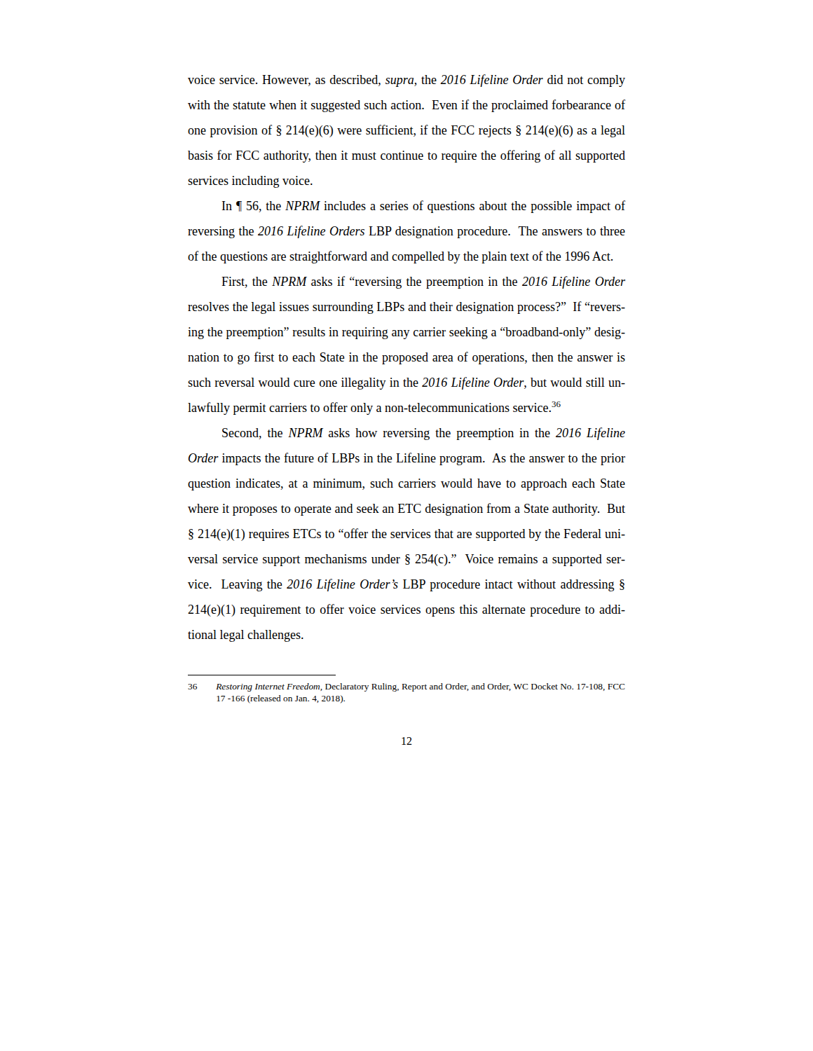voice service. However, as described, supra, the 2016 Lifeline Order did not comply with the statute when it suggested such action. Even if the proclaimed forbearance of one provision of § 214(e)(6) were sufficient, if the FCC rejects § 214(e)(6) as a legal basis for FCC authority, then it must continue to require the offering of all supported services including voice.
In ¶ 56, the NPRM includes a series of questions about the possible impact of reversing the 2016 Lifeline Orders LBP designation procedure. The answers to three of the questions are straightforward and compelled by the plain text of the 1996 Act.
First, the NPRM asks if “reversing the preemption in the 2016 Lifeline Order resolves the legal issues surrounding LBPs and their designation process?” If “reversing the preemption” results in requiring any carrier seeking a “broadband-only” designation to go first to each State in the proposed area of operations, then the answer is such reversal would cure one illegality in the 2016 Lifeline Order, but would still unlawfully permit carriers to offer only a non-telecommunications service.36
Second, the NPRM asks how reversing the preemption in the 2016 Lifeline Order impacts the future of LBPs in the Lifeline program. As the answer to the prior question indicates, at a minimum, such carriers would have to approach each State where it proposes to operate and seek an ETC designation from a State authority. But § 214(e)(1) requires ETCs to “offer the services that are supported by the Federal universal service support mechanisms under § 254(c).” Voice remains a supported service. Leaving the 2016 Lifeline Order’s LBP procedure intact without addressing § 214(e)(1) requirement to offer voice services opens this alternate procedure to additional legal challenges.
36 Restoring Internet Freedom, Declaratory Ruling, Report and Order, and Order, WC Docket No. 17-108, FCC 17 -166 (released on Jan. 4, 2018).
12